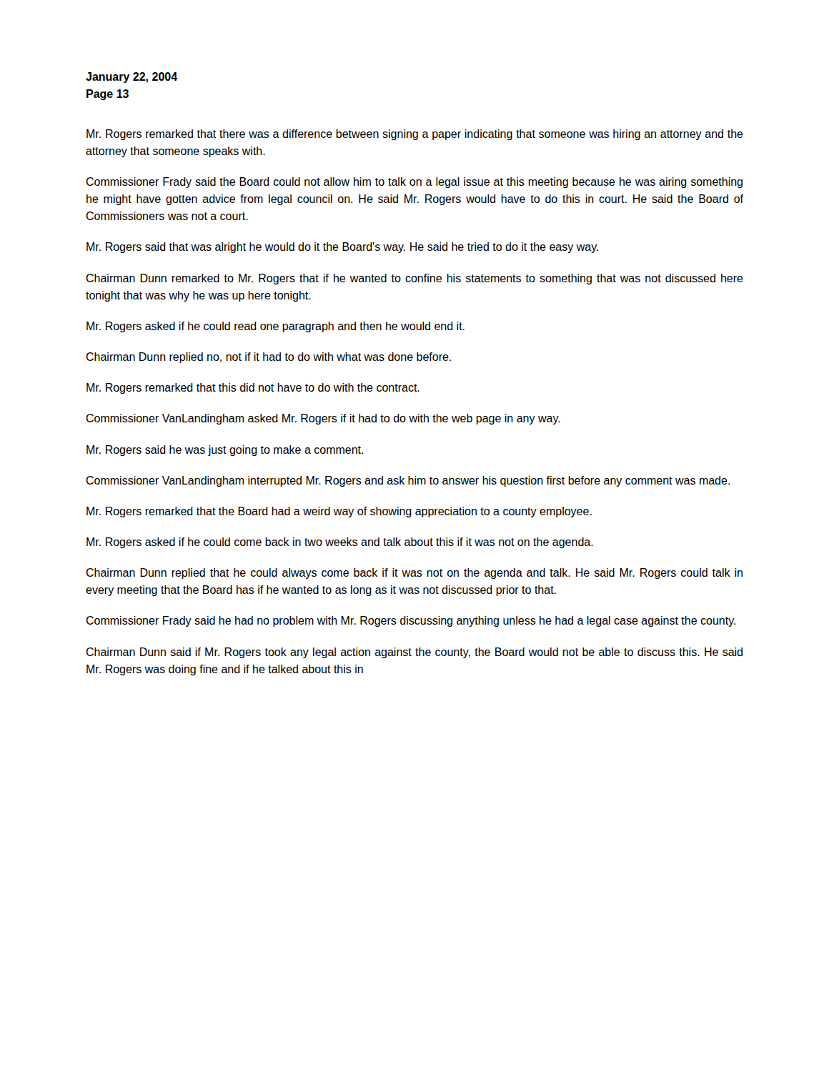January 22, 2004 Page 13
Mr. Rogers remarked that there was a difference between signing a paper indicating that someone was hiring an attorney and the attorney that someone speaks with.
Commissioner Frady said the Board could not allow him to talk on a legal issue at this meeting because he was airing something he might have gotten advice from legal council on. He said Mr. Rogers would have to do this in court. He said the Board of Commissioners was not a court.
Mr. Rogers said that was alright he would do it the Board's way. He said he tried to do it the easy way.
Chairman Dunn remarked to Mr. Rogers that if he wanted to confine his statements to something that was not discussed here tonight that was why he was up here tonight.
Mr. Rogers asked if he could read one paragraph and then he would end it.
Chairman Dunn replied no, not if it had to do with what was done before.
Mr. Rogers remarked that this did not have to do with the contract.
Commissioner VanLandingham asked Mr. Rogers if it had to do with the web page in any way.
Mr. Rogers said he was just going to make a comment.
Commissioner VanLandingham interrupted Mr. Rogers and ask him to answer his question first before any comment was made.
Mr. Rogers remarked that the Board had a weird way of showing appreciation to a county employee.
Mr. Rogers asked if he could come back in two weeks and talk about this if it was not on the agenda.
Chairman Dunn replied that he could always come back if it was not on the agenda and talk. He said Mr. Rogers could talk in every meeting that the Board has if he wanted to as long as it was not discussed prior to that.
Commissioner Frady said he had no problem with Mr. Rogers discussing anything unless he had a legal case against the county.
Chairman Dunn said if Mr. Rogers took any legal action against the county, the Board would not be able to discuss this. He said Mr. Rogers was doing fine and if he talked about this in